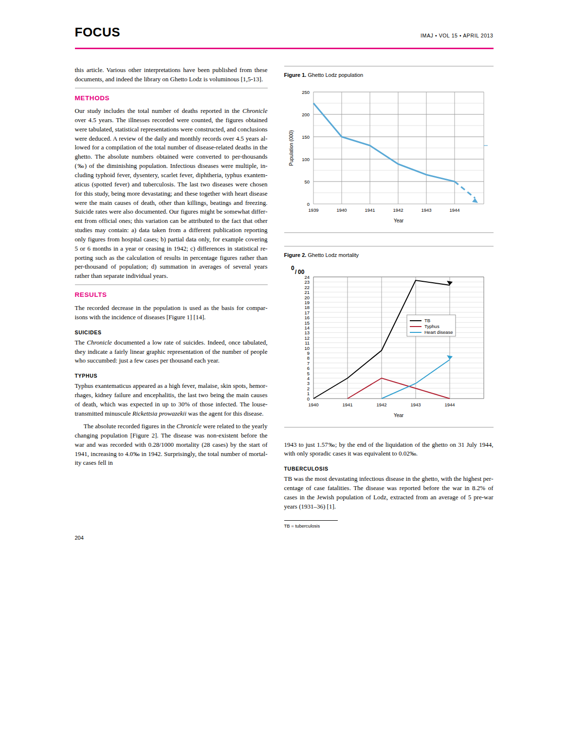FOCUS
IMAJ • VOL 15 • APRIL 2013
this article. Various other interpretations have been published from these documents, and indeed the library on Ghetto Lodz is voluminous [1,5-13].
METHODS
Our study includes the total number of deaths reported in the Chronicle over 4.5 years. The illnesses recorded were counted, the figures obtained were tabulated, statistical representations were constructed, and conclusions were deduced. A review of the daily and monthly records over 4.5 years allowed for a compilation of the total number of disease-related deaths in the ghetto. The absolute numbers obtained were converted to per-thousands (‰) of the diminishing population. Infectious diseases were multiple, including typhoid fever, dysentery, scarlet fever, diphtheria, typhus exantematicus (spotted fever) and tuberculosis. The last two diseases were chosen for this study, being more devastating; and these together with heart disease were the main causes of death, other than killings, beatings and freezing. Suicide rates were also documented. Our figures might be somewhat different from official ones; this variation can be attributed to the fact that other studies may contain: a) data taken from a different publication reporting only figures from hospital cases; b) partial data only, for example covering 5 or 6 months in a year or ceasing in 1942; c) differences in statistical reporting such as the calculation of results in percentage figures rather than per-thousand of population; d) summation in averages of several years rather than separate individual years.
RESULTS
The recorded decrease in the population is used as the basis for comparisons with the incidence of diseases [Figure 1] [14].
SUICIDES
The Chronicle documented a low rate of suicides. Indeed, once tabulated, they indicate a fairly linear graphic representation of the number of people who succumbed: just a few cases per thousand each year.
TYPHUS
Typhus exantematicus appeared as a high fever, malaise, skin spots, hemorrhages, kidney failure and encephalitis, the last two being the main causes of death, which was expected in up to 30% of those infected. The louse-transmitted minuscule Rickettsia prowazekii was the agent for this disease.
The absolute recorded figures in the Chronicle were related to the yearly changing population [Figure 2]. The disease was non-existent before the war and was recorded with 0.28/1000 mortality (28 cases) by the start of 1941, increasing to 4.0‰ in 1942. Surprisingly, the total number of mortality cases fell in
Figure 1. Ghetto Lodz population
250 200 150 100 50 0 1939 1940 1941 1942 1943 1944 Year Pupulation (000)
Figure 2. Ghetto Lodz mortality
0 / 00 24 23 22 21 20 19 18 17 16 15 14 13 12 11 10 9 8 7 6 5 4 3 2 1 0 1940 1941 1942 1943 1944 Year TB Typhus Heart disease
1943 to just 1.57‰; by the end of the liquidation of the ghetto on 31 July 1944, with only sporadic cases it was equivalent to 0.02‰.
TUBERCULOSIS
TB was the most devastating infectious disease in the ghetto, with the highest percentage of case fatalities. The disease was reported before the war in 8.2% of cases in the Jewish population of Lodz, extracted from an average of 5 pre-war years (1931–36) [1].
TB = tuberculosis
204